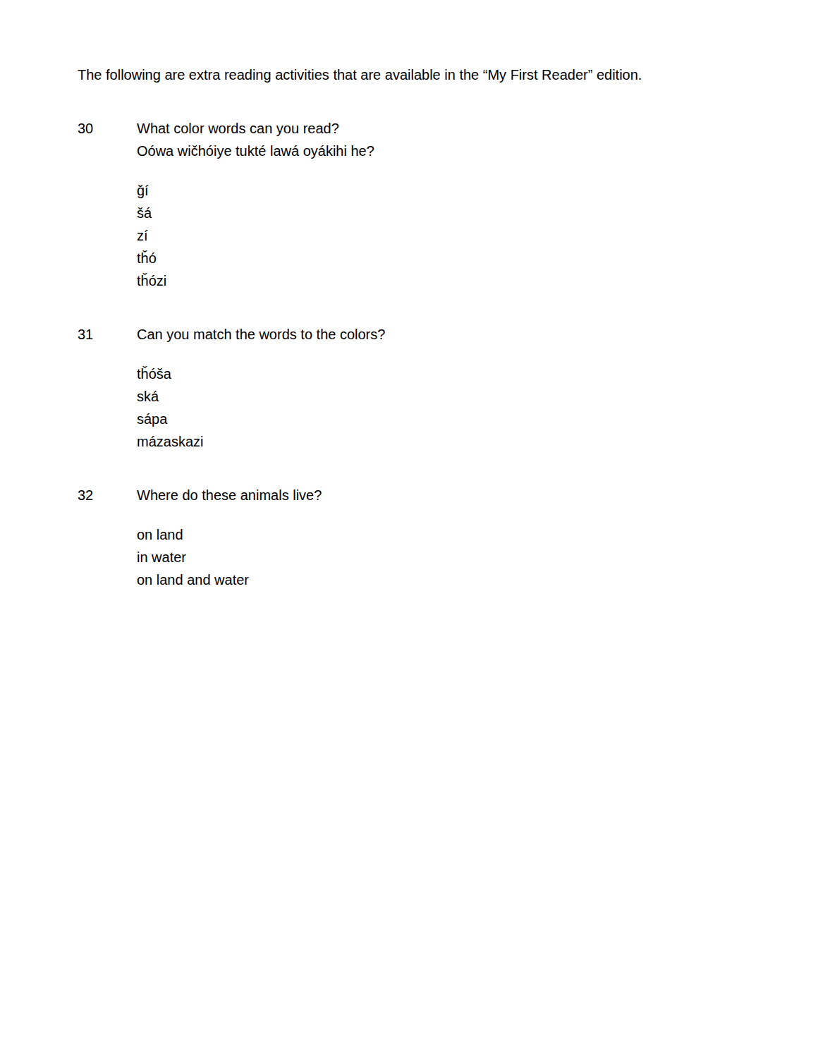The following are extra reading activities that are available in the “My First Reader” edition.
30 What color words can you read? Oówa wičhóiye tukté lawá oyákihi he?
ǧí
šá
zí
tȟó
tȟózi
31 Can you match the words to the colors?
tȟóša
ská
sápa
mázaskazi
32 Where do these animals live?
on land
in water
on land and water